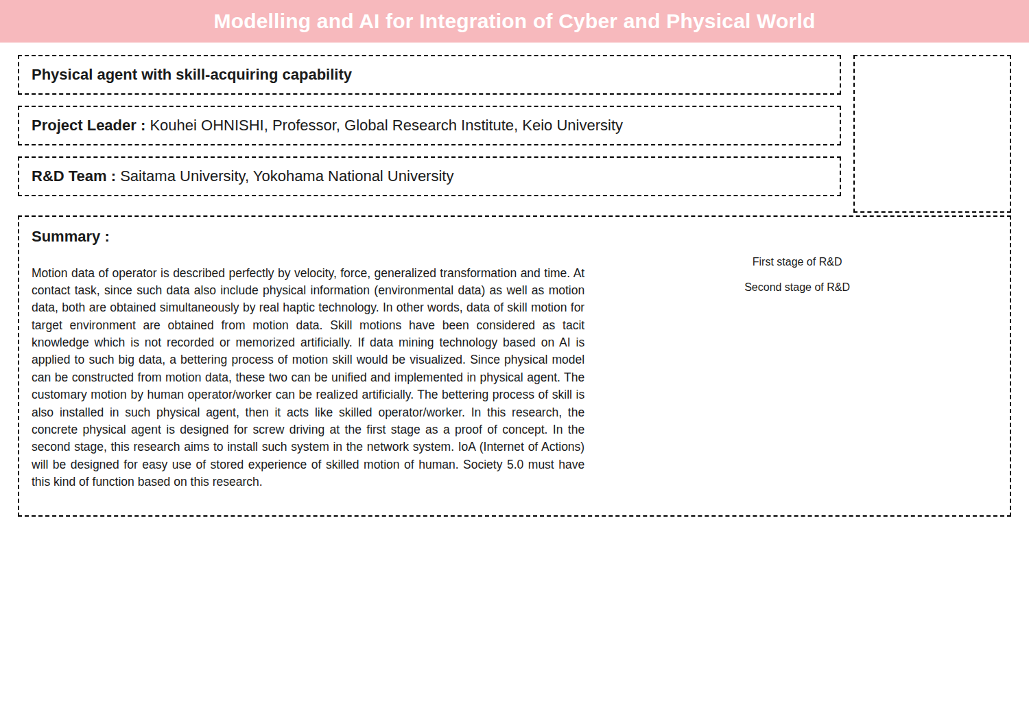Modelling and AI for Integration of Cyber and Physical World
Physical agent with skill-acquiring capability
Project Leader : Kouhei OHNISHI, Professor, Global Research Institute, Keio University
R&D Team : Saitama University, Yokohama National University
Summary :
Motion data of operator is described perfectly by velocity, force, generalized transformation and time. At contact task, since such data also include physical information (environmental data) as well as motion data, both are obtained simultaneously by real haptic technology. In other words, data of skill motion for target environment are obtained from motion data. Skill motions have been considered as tacit knowledge which is not recorded or memorized artificially. If data mining technology based on AI is applied to such big data, a bettering process of motion skill would be visualized. Since physical model can be constructed from motion data, these two can be unified and implemented in physical agent. The customary motion by human operator/worker can be realized artificially. The bettering process of skill is also installed in such physical agent, then it acts like skilled operator/worker. In this research, the concrete physical agent is designed for screw driving at the first stage as a proof of concept. In the second stage, this research aims to install such system in the network system. IoA (Internet of Actions) will be designed for easy use of stored experience of skilled motion of human. Society 5.0 must have this kind of function based on this research.
First stage of R&D
Second stage of R&D